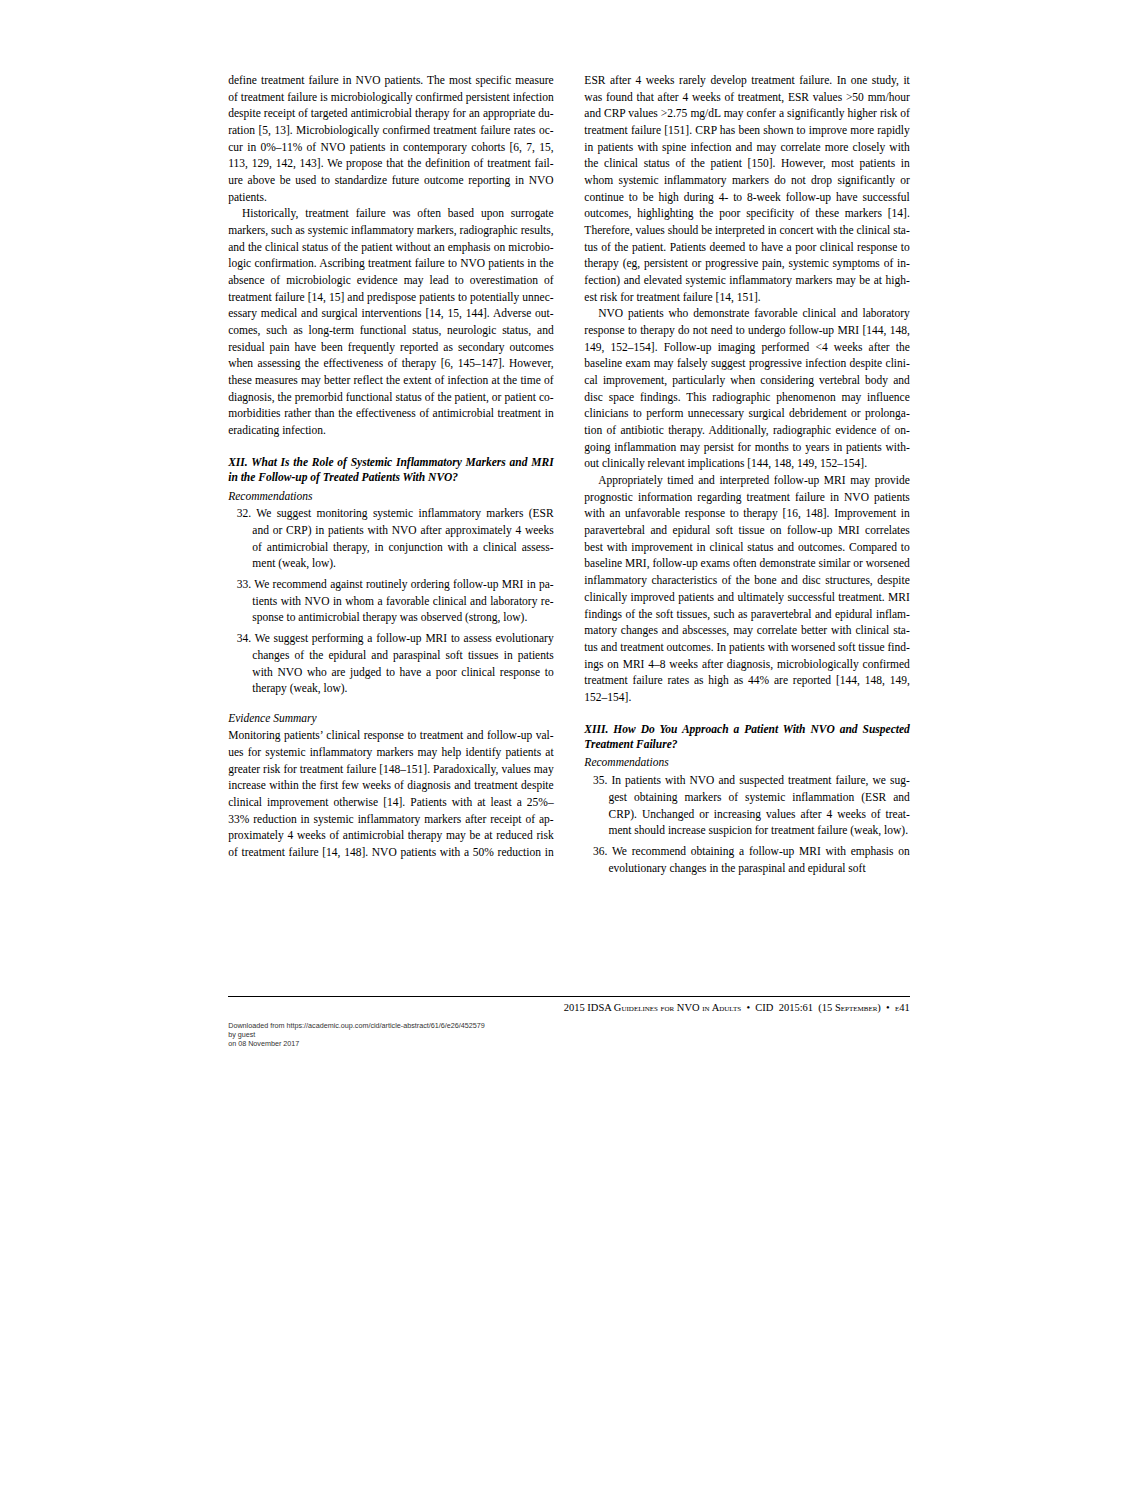define treatment failure in NVO patients. The most specific measure of treatment failure is microbiologically confirmed persistent infection despite receipt of targeted antimicrobial therapy for an appropriate duration [5, 13]. Microbiologically confirmed treatment failure rates occur in 0%–11% of NVO patients in contemporary cohorts [6, 7, 15, 113, 129, 142, 143]. We propose that the definition of treatment failure above be used to standardize future outcome reporting in NVO patients.
Historically, treatment failure was often based upon surrogate markers, such as systemic inflammatory markers, radiographic results, and the clinical status of the patient without an emphasis on microbiologic confirmation. Ascribing treatment failure to NVO patients in the absence of microbiologic evidence may lead to overestimation of treatment failure [14, 15] and predispose patients to potentially unnecessary medical and surgical interventions [14, 15, 144]. Adverse outcomes, such as long-term functional status, neurologic status, and residual pain have been frequently reported as secondary outcomes when assessing the effectiveness of therapy [6, 145–147]. However, these measures may better reflect the extent of infection at the time of diagnosis, the premorbid functional status of the patient, or patient comorbidities rather than the effectiveness of antimicrobial treatment in eradicating infection.
XII. What Is the Role of Systemic Inflammatory Markers and MRI in the Follow-up of Treated Patients With NVO?
Recommendations
32. We suggest monitoring systemic inflammatory markers (ESR and or CRP) in patients with NVO after approximately 4 weeks of antimicrobial therapy, in conjunction with a clinical assessment (weak, low).
33. We recommend against routinely ordering follow-up MRI in patients with NVO in whom a favorable clinical and laboratory response to antimicrobial therapy was observed (strong, low).
34. We suggest performing a follow-up MRI to assess evolutionary changes of the epidural and paraspinal soft tissues in patients with NVO who are judged to have a poor clinical response to therapy (weak, low).
Evidence Summary
Monitoring patients’ clinical response to treatment and follow-up values for systemic inflammatory markers may help identify patients at greater risk for treatment failure [148–151]. Paradoxically, values may increase within the first few weeks of diagnosis and treatment despite clinical improvement otherwise [14]. Patients with at least a 25%–33% reduction in systemic inflammatory markers after receipt of approximately 4 weeks of antimicrobial therapy may be at reduced risk of treatment failure [14, 148]. NVO patients with a 50% reduction in ESR after 4 weeks rarely develop treatment failure. In one study, it was found that after 4 weeks of treatment, ESR values >50 mm/hour and CRP values >2.75 mg/dL may confer a significantly higher risk of treatment failure [151]. CRP has been shown to improve more rapidly in patients with spine infection and may correlate more closely with the clinical status of the patient [150]. However, most patients in whom systemic inflammatory markers do not drop significantly or continue to be high during 4- to 8-week follow-up have successful outcomes, highlighting the poor specificity of these markers [14]. Therefore, values should be interpreted in concert with the clinical status of the patient. Patients deemed to have a poor clinical response to therapy (eg, persistent or progressive pain, systemic symptoms of infection) and elevated systemic inflammatory markers may be at highest risk for treatment failure [14, 151].
NVO patients who demonstrate favorable clinical and laboratory response to therapy do not need to undergo follow-up MRI [144, 148, 149, 152–154]. Follow-up imaging performed <4 weeks after the baseline exam may falsely suggest progressive infection despite clinical improvement, particularly when considering vertebral body and disc space findings. This radiographic phenomenon may influence clinicians to perform unnecessary surgical debridement or prolongation of antibiotic therapy. Additionally, radiographic evidence of ongoing inflammation may persist for months to years in patients without clinically relevant implications [144, 148, 149, 152–154].
Appropriately timed and interpreted follow-up MRI may provide prognostic information regarding treatment failure in NVO patients with an unfavorable response to therapy [16, 148]. Improvement in paravertebral and epidural soft tissue on follow-up MRI correlates best with improvement in clinical status and outcomes. Compared to baseline MRI, follow-up exams often demonstrate similar or worsened inflammatory characteristics of the bone and disc structures, despite clinically improved patients and ultimately successful treatment. MRI findings of the soft tissues, such as paravertebral and epidural inflammatory changes and abscesses, may correlate better with clinical status and treatment outcomes. In patients with worsened soft tissue findings on MRI 4–8 weeks after diagnosis, microbiologically confirmed treatment failure rates as high as 44% are reported [144, 148, 149, 152–154].
XIII. How Do You Approach a Patient With NVO and Suspected Treatment Failure?
Recommendations
35. In patients with NVO and suspected treatment failure, we suggest obtaining markers of systemic inflammation (ESR and CRP). Unchanged or increasing values after 4 weeks of treatment should increase suspicion for treatment failure (weak, low).
36. We recommend obtaining a follow-up MRI with emphasis on evolutionary changes in the paraspinal and epidural soft
2015 IDSA Guidelines for NVO in Adults • CID 2015:61 (15 September) • e41
Downloaded from https://academic.oup.com/cid/article-abstract/61/6/e26/452579
by guest
on 08 November 2017